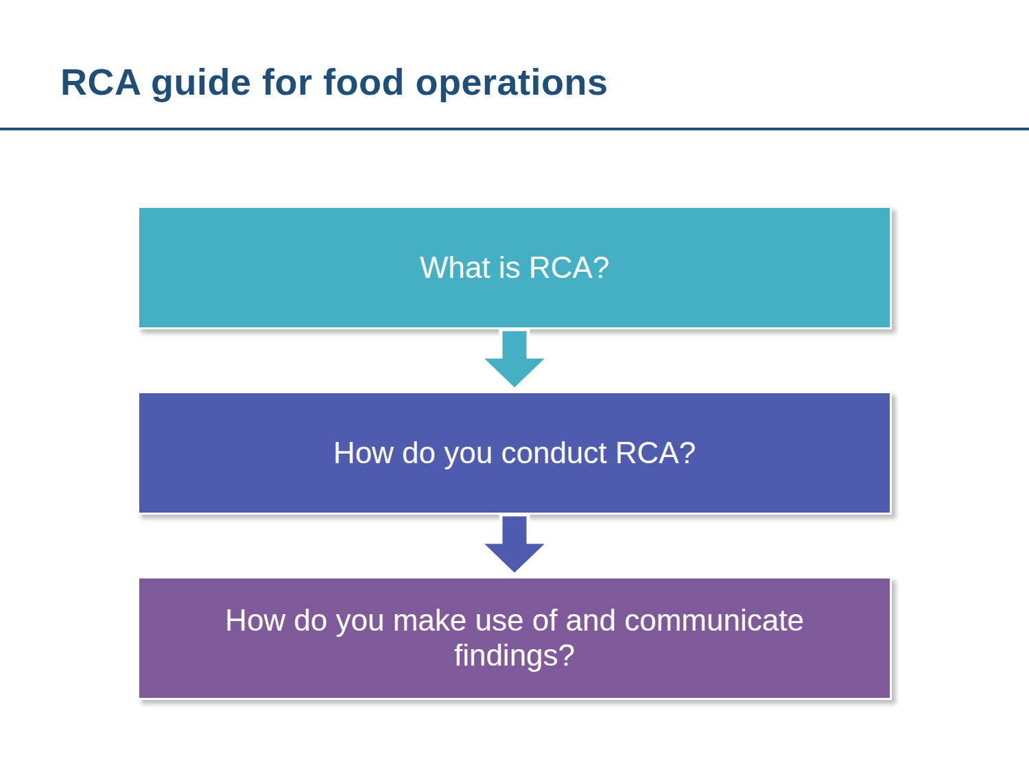RCA guide for food operations
What is RCA?
How do you conduct RCA?
How do you make use of and communicate findings?